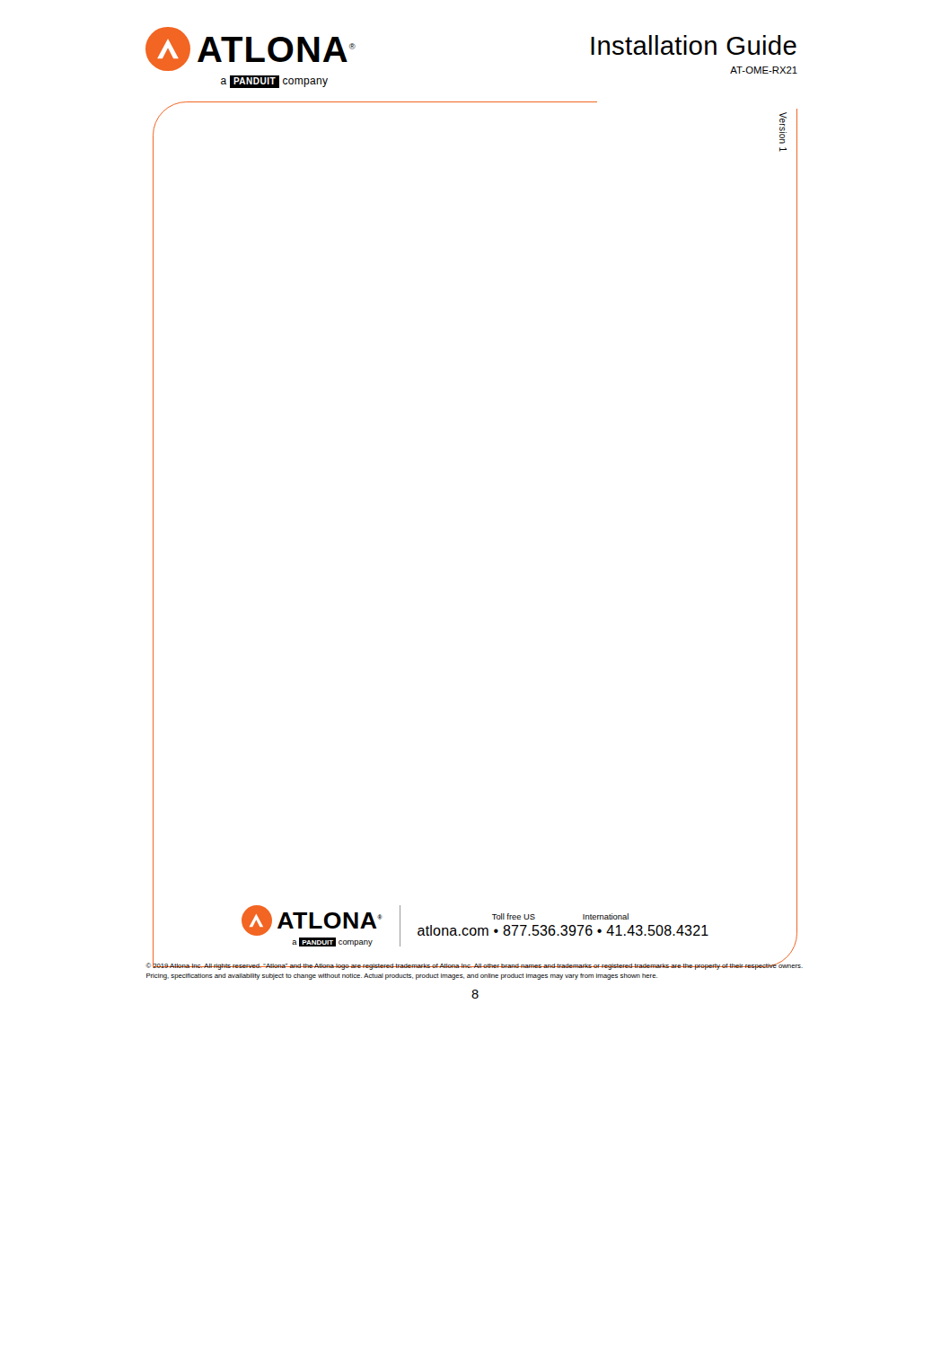ATLONA®
a PANDUIT company
Installation Guide
AT-OME-RX21
Version 1
ATLONA®
a PANDUIT company
Toll free US International
atlona.com • 877.536.3976 • 41.43.508.4321
© 2019 Atlona Inc. All rights reserved. “Atlona” and the Atlona logo are registered trademarks of Atlona Inc. All other brand names and trademarks or registered trademarks are the property of their respective owners. Pricing, specifications and availability subject to change without notice. Actual products, product images, and online product images may vary from images shown here.
8